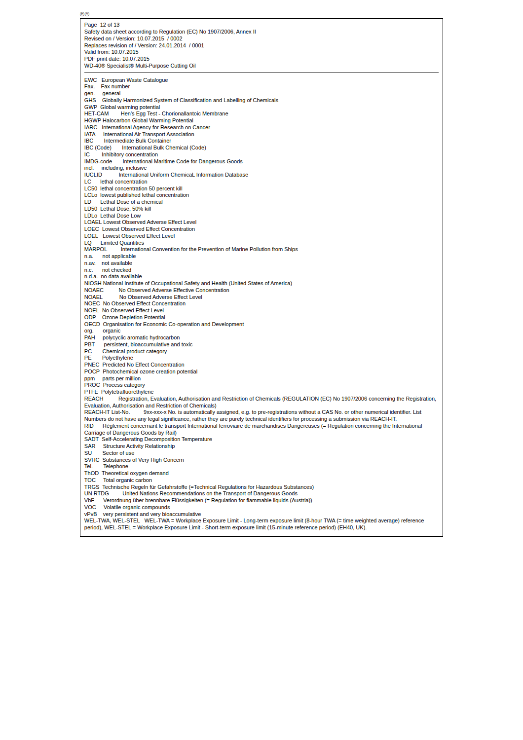ⓒⓎ
Page 12 of 13
Safety data sheet according to Regulation (EC) No 1907/2006, Annex II
Revised on / Version: 10.07.2015 / 0002
Replaces revision of / Version: 24.01.2014 / 0001
Valid from: 10.07.2015
PDF print date: 10.07.2015
WD-40® Specialist® Multi-Purpose Cutting Oil
EWC European Waste Catalogue
Fax. Fax number
gen. general
GHS Globally Harmonized System of Classification and Labelling of Chemicals
GWP Global warming potential
HET-CAM Hen's Egg Test - Chorionallantoic Membrane
HGWP Halocarbon Global Warming Potential
IARC International Agency for Research on Cancer
IATA International Air Transport Association
IBC Intermediate Bulk Container
IBC (Code) International Bulk Chemical (Code)
IC Inhibitory concentration
IMDG-code International Maritime Code for Dangerous Goods
incl. including, inclusive
IUCLID International Uniform ChemicaL Information Database
LC lethal concentration
LC50 lethal concentration 50 percent kill
LCLo lowest published lethal concentration
LD Lethal Dose of a chemical
LD50 Lethal Dose, 50% kill
LDLo Lethal Dose Low
LOAEL Lowest Observed Adverse Effect Level
LOEC Lowest Observed Effect Concentration
LOEL Lowest Observed Effect Level
LQ Limited Quantities
MARPOL International Convention for the Prevention of Marine Pollution from Ships
n.a. not applicable
n.av. not available
n.c. not checked
n.d.a. no data available
NIOSH National Institute of Occupational Safety and Health (United States of America)
NOAEC No Observed Adverse Effective Concentration
NOAEL No Observed Adverse Effect Level
NOEC No Observed Effect Concentration
NOEL No Observed Effect Level
ODP Ozone Depletion Potential
OECD Organisation for Economic Co-operation and Development
org. organic
PAH polycyclic aromatic hydrocarbon
PBT persistent, bioaccumulative and toxic
PC Chemical product category
PE Polyethylene
PNEC Predicted No Effect Concentration
POCP Photochemical ozone creation potential
ppm parts per million
PROC Process category
PTFE Polytetrafluorethylene
REACH Registration, Evaluation, Authorisation and Restriction of Chemicals (REGULATION (EC) No 1907/2006 concerning the Registration, Evaluation, Authorisation and Restriction of Chemicals)
REACH-IT List-No. 9xx-xxx-x No. is automatically assigned, e.g. to pre-registrations without a CAS No. or other numerical identifier. List Numbers do not have any legal significance, rather they are purely technical identifiers for processing a submission via REACH-IT.
RID Règlement concernant le transport International ferroviaire de marchandises Dangereuses (= Regulation concerning the International Carriage of Dangerous Goods by Rail)
SADT Self-Accelerating Decomposition Temperature
SAR Structure Activity Relationship
SU Sector of use
SVHC Substances of Very High Concern
Tel. Telephone
ThOD Theoretical oxygen demand
TOC Total organic carbon
TRGS Technische Regeln für Gefahrstoffe (=Technical Regulations for Hazardous Substances)
UN RTDG United Nations Recommendations on the Transport of Dangerous Goods
VbF Verordnung über brennbare Flüssigkeiten (= Regulation for flammable liquids (Austria))
VOC Volatile organic compounds
vPvB very persistent and very bioaccumulative
WEL-TWA, WEL-STEL WEL-TWA = Workplace Exposure Limit - Long-term exposure limit (8-hour TWA (= time weighted average) reference period), WEL-STEL = Workplace Exposure Limit - Short-term exposure limit (15-minute reference period) (EH40, UK).